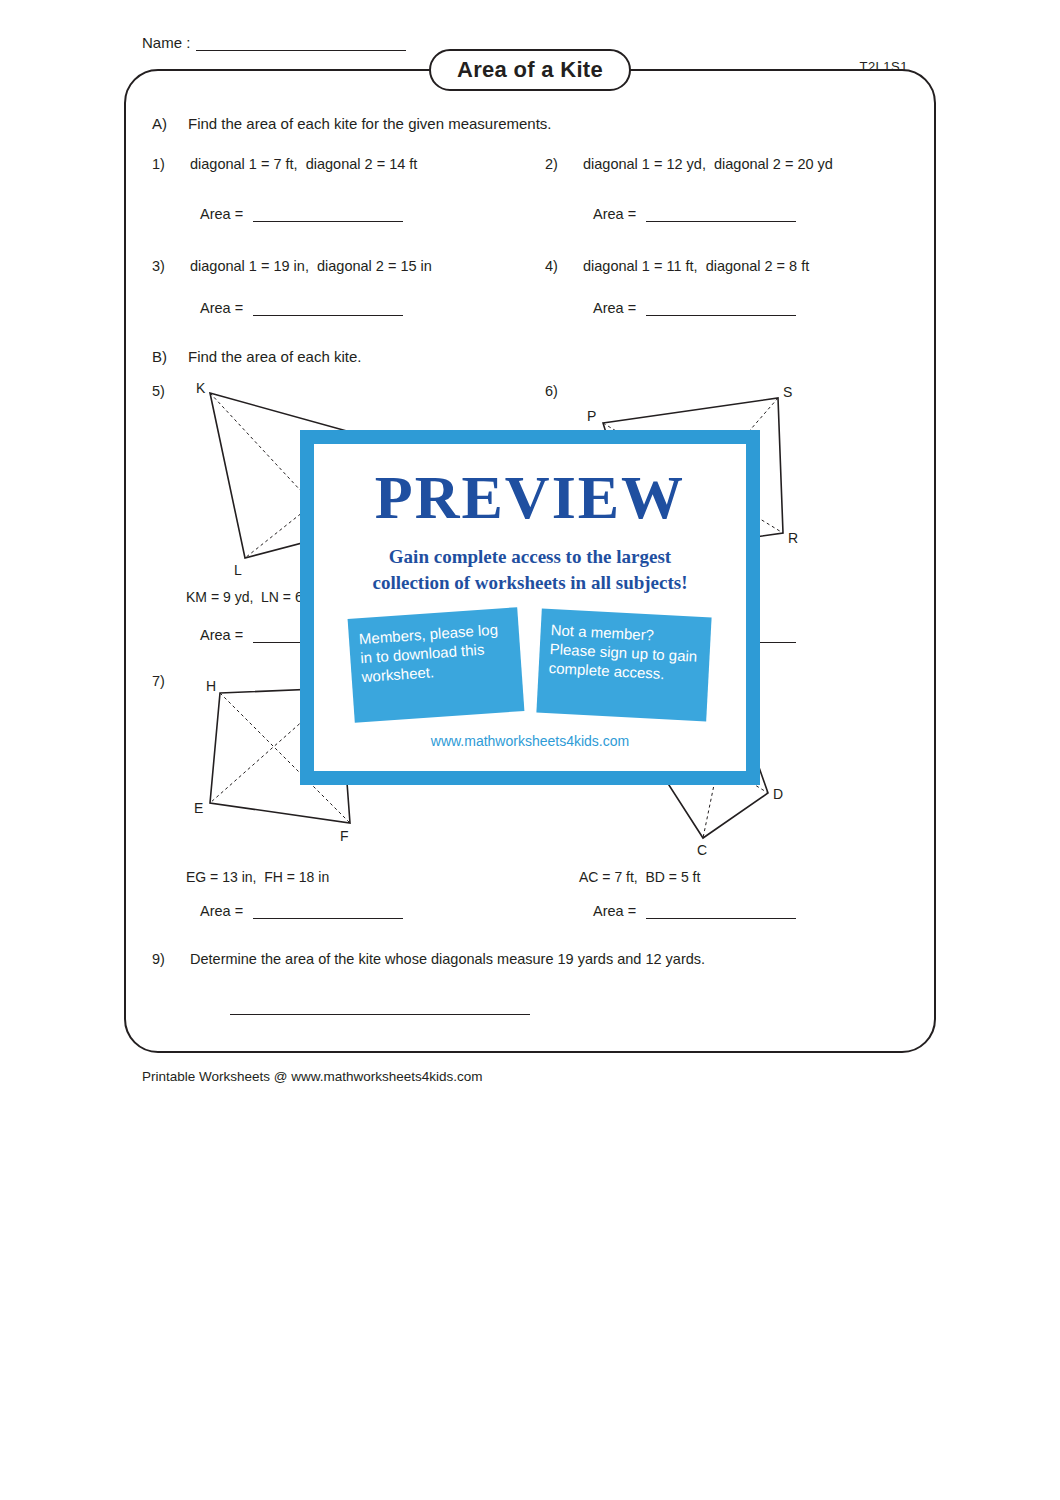Name :
Area of a Kite
T2L1S1
A)
Find the area of each kite for the given measurements.
1)
diagonal 1 = 7 ft, diagonal 2 = 14 ft
Area =
2)
diagonal 1 = 12 yd, diagonal 2 = 20 yd
Area =
3)
diagonal 1 = 19 in, diagonal 2 = 15 in
Area =
4)
diagonal 1 = 11 ft, diagonal 2 = 8 ft
Area =
B)
Find the area of each kite.
5)
K N M L
KM = 9 yd, LN = 6 yd
Area =
6)
P S R Q
PR = 14 in, QS = 10 in
Area =
7)
H G F E
EG = 13 in, FH = 18 in
Area =
8)
A B D C
AC = 7 ft, BD = 5 ft
Area =
9)
Determine the area of the kite whose diagonals measure 19 yards and 12 yards.
Printable Worksheets @ www.mathworksheets4kids.com
PREVIEW
Gain complete access to the largest
collection of worksheets in all subjects!
Members, please log in to download this worksheet.
Not a member? Please sign up to gain complete access.
www.mathworksheets4kids.com